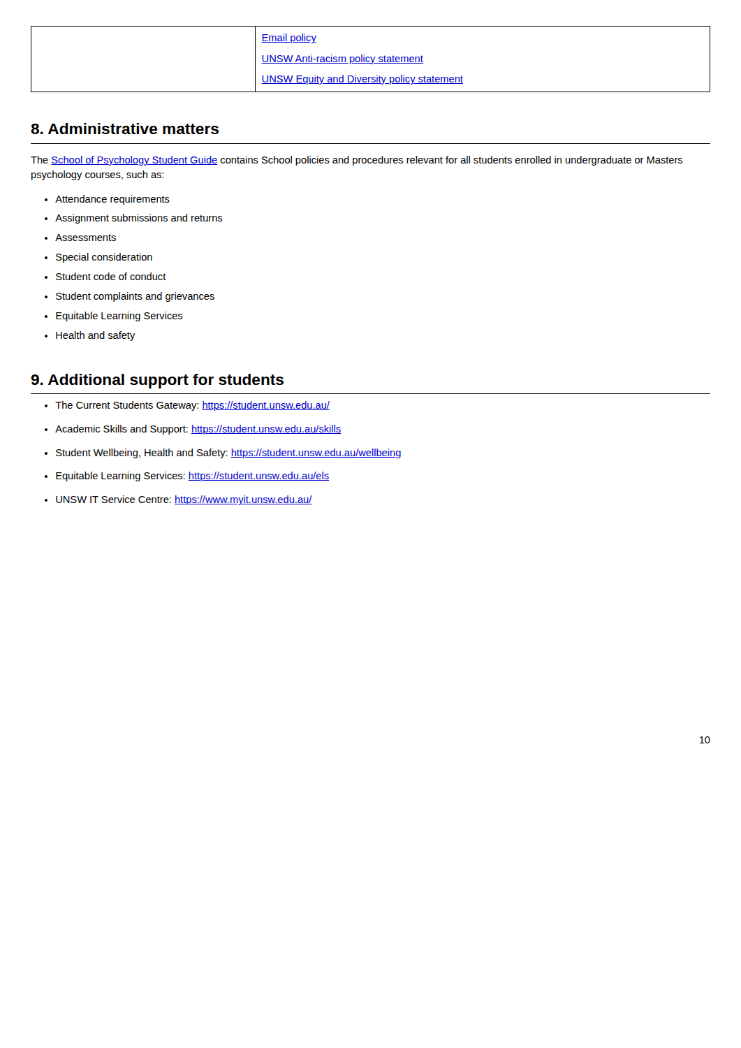| | Email policy UNSW Anti-racism policy statement UNSW Equity and Diversity policy statement |
8. Administrative matters
The School of Psychology Student Guide contains School policies and procedures relevant for all students enrolled in undergraduate or Masters psychology courses, such as:
Attendance requirements
Assignment submissions and returns
Assessments
Special consideration
Student code of conduct
Student complaints and grievances
Equitable Learning Services
Health and safety
9. Additional support for students
The Current Students Gateway: https://student.unsw.edu.au/
Academic Skills and Support: https://student.unsw.edu.au/skills
Student Wellbeing, Health and Safety: https://student.unsw.edu.au/wellbeing
Equitable Learning Services: https://student.unsw.edu.au/els
UNSW IT Service Centre: https://www.myit.unsw.edu.au/
10